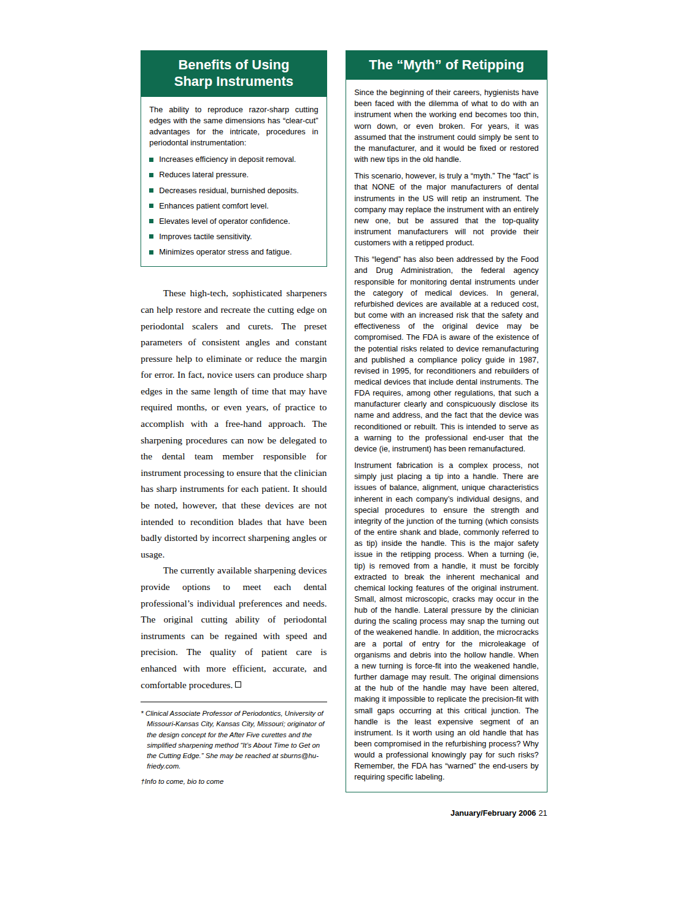Benefits of Using
Sharp Instruments
The ability to reproduce razor-sharp cutting edges with the same dimensions has “clear-cut” advantages for the intricate, procedures in periodontal instrumentation:
Increases efficiency in deposit removal.
Reduces lateral pressure.
Decreases residual, burnished deposits.
Enhances patient comfort level.
Elevates level of operator confidence.
Improves tactile sensitivity.
Minimizes operator stress and fatigue.
These high-tech, sophisticated sharpeners can help restore and recreate the cutting edge on periodontal scalers and curets. The preset parameters of consistent angles and constant pressure help to eliminate or reduce the margin for error. In fact, novice users can produce sharp edges in the same length of time that may have required months, or even years, of practice to accomplish with a free-hand approach. The sharpening procedures can now be delegated to the dental team member responsible for instrument processing to ensure that the clinician has sharp instruments for each patient. It should be noted, however, that these devices are not intended to recondition blades that have been badly distorted by incorrect sharpening angles or usage.
The currently available sharpening devices provide options to meet each dental professional’s individual preferences and needs. The original cutting ability of periodontal instruments can be regained with speed and precision. The quality of patient care is enhanced with more efficient, accurate, and comfortable procedures.
* Clinical Associate Professor of Periodontics, University of Missouri-Kansas City, Kansas City, Missouri; originator of the design concept for the After Five curettes and the simplified sharpening method “It’s About Time to Get on the Cutting Edge.” She may be reached at sburns@hu-friedy.com.
†Info to come, bio to come
The “Myth” of Retipping
Since the beginning of their careers, hygienists have been faced with the dilemma of what to do with an instrument when the working end becomes too thin, worn down, or even broken. For years, it was assumed that the instrument could simply be sent to the manufacturer, and it would be fixed or restored with new tips in the old handle.
This scenario, however, is truly a “myth.” The “fact” is that NONE of the major manufacturers of dental instruments in the US will retip an instrument. The company may replace the instrument with an entirely new one, but be assured that the top-quality instrument manufacturers will not provide their customers with a retipped product.
This “legend” has also been addressed by the Food and Drug Administration, the federal agency responsible for monitoring dental instruments under the category of medical devices. In general, refurbished devices are available at a reduced cost, but come with an increased risk that the safety and effectiveness of the original device may be compromised. The FDA is aware of the existence of the potential risks related to device remanufacturing and published a compliance policy guide in 1987, revised in 1995, for reconditioners and rebuilders of medical devices that include dental instruments. The FDA requires, among other regulations, that such a manufacturer clearly and conspicuously disclose its name and address, and the fact that the device was reconditioned or rebuilt. This is intended to serve as a warning to the professional end-user that the device (ie, instrument) has been remanufactured.
Instrument fabrication is a complex process, not simply just placing a tip into a handle. There are issues of balance, alignment, unique characteristics inherent in each company’s individual designs, and special procedures to ensure the strength and integrity of the junction of the turning (which consists of the entire shank and blade, commonly referred to as tip) inside the handle. This is the major safety issue in the retipping process. When a turning (ie, tip) is removed from a handle, it must be forcibly extracted to break the inherent mechanical and chemical locking features of the original instrument. Small, almost microscopic, cracks may occur in the hub of the handle. Lateral pressure by the clinician during the scaling process may snap the turning out of the weakened handle. In addition, the microcracks are a portal of entry for the microleakage of organisms and debris into the hollow handle. When a new turning is force-fit into the weakened handle, further damage may result. The original dimensions at the hub of the handle may have been altered, making it impossible to replicate the precision-fit with small gaps occurring at this critical junction. The handle is the least expensive segment of an instrument. Is it worth using an old handle that has been compromised in the refurbishing process? Why would a professional knowingly pay for such risks? Remember, the FDA has “warned” the end-users by requiring specific labeling.
January/February 200621